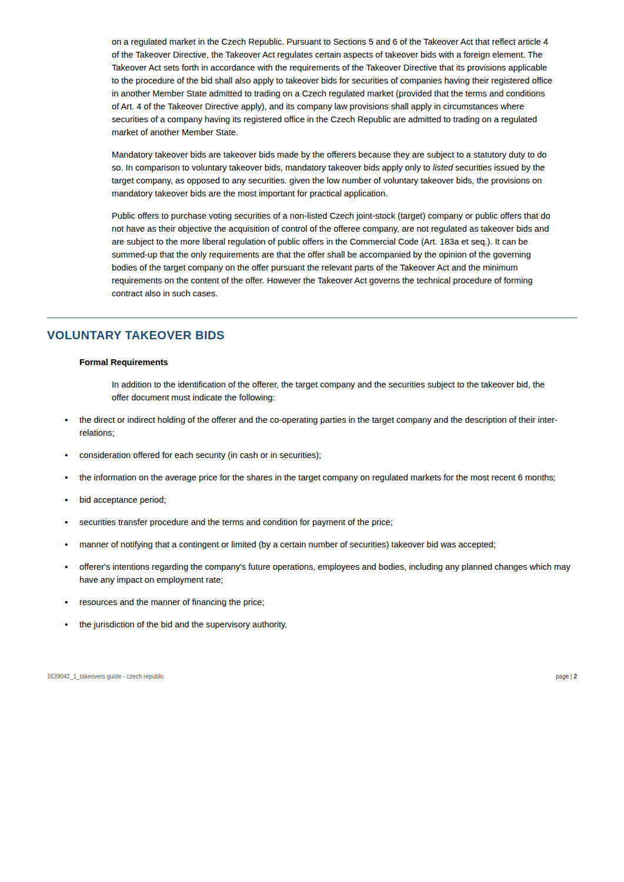on a regulated market in the Czech Republic. Pursuant to Sections 5 and 6 of the Takeover Act that reflect article 4 of the Takeover Directive, the Takeover Act regulates certain aspects of takeover bids with a foreign element. The Takeover Act sets forth in accordance with the requirements of the Takeover Directive that its provisions applicable to the procedure of the bid shall also apply to takeover bids for securities of companies having their registered office in another Member State admitted to trading on a Czech regulated market (provided that the terms and conditions of Art. 4 of the Takeover Directive apply), and its company law provisions shall apply in circumstances where securities of a company having its registered office in the Czech Republic are admitted to trading on a regulated market of another Member State.
Mandatory takeover bids are takeover bids made by the offerers because they are subject to a statutory duty to do so. In comparison to voluntary takeover bids, mandatory takeover bids apply only to listed securities issued by the target company, as opposed to any securities. given the low number of voluntary takeover bids, the provisions on mandatory takeover bids are the most important for practical application.
Public offers to purchase voting securities of a non-listed Czech joint-stock (target) company or public offers that do not have as their objective the acquisition of control of the offeree company, are not regulated as takeover bids and are subject to the more liberal regulation of public offers in the Commercial Code (Art. 183a et seq.). It can be summed-up that the only requirements are that the offer shall be accompanied by the opinion of the governing bodies of the target company on the offer pursuant the relevant parts of the Takeover Act and the minimum requirements on the content of the offer. However the Takeover Act governs the technical procedure of forming contract also in such cases.
VOLUNTARY TAKEOVER BIDS
Formal Requirements
In addition to the identification of the offerer, the target company and the securities subject to the takeover bid, the offer document must indicate the following:
the direct or indirect holding of the offerer and the co-operating parties in the target company and the description of their inter-relations;
consideration offered for each security (in cash or in securities);
the information on the average price for the shares in the target company on regulated markets for the most recent 6 months;
bid acceptance period;
securities transfer procedure and the terms and condition for payment of the price;
manner of notifying that a contingent or limited (by a certain number of securities) takeover bid was accepted;
offerer's intentions regarding the company's future operations, employees and bodies, including any planned changes which may have any impact on employment rate;
resources and the manner of financing the price;
the jurisdiction of the bid and the supervisory authority.
1639042_1_takeovers guide - czech republic
page | 2